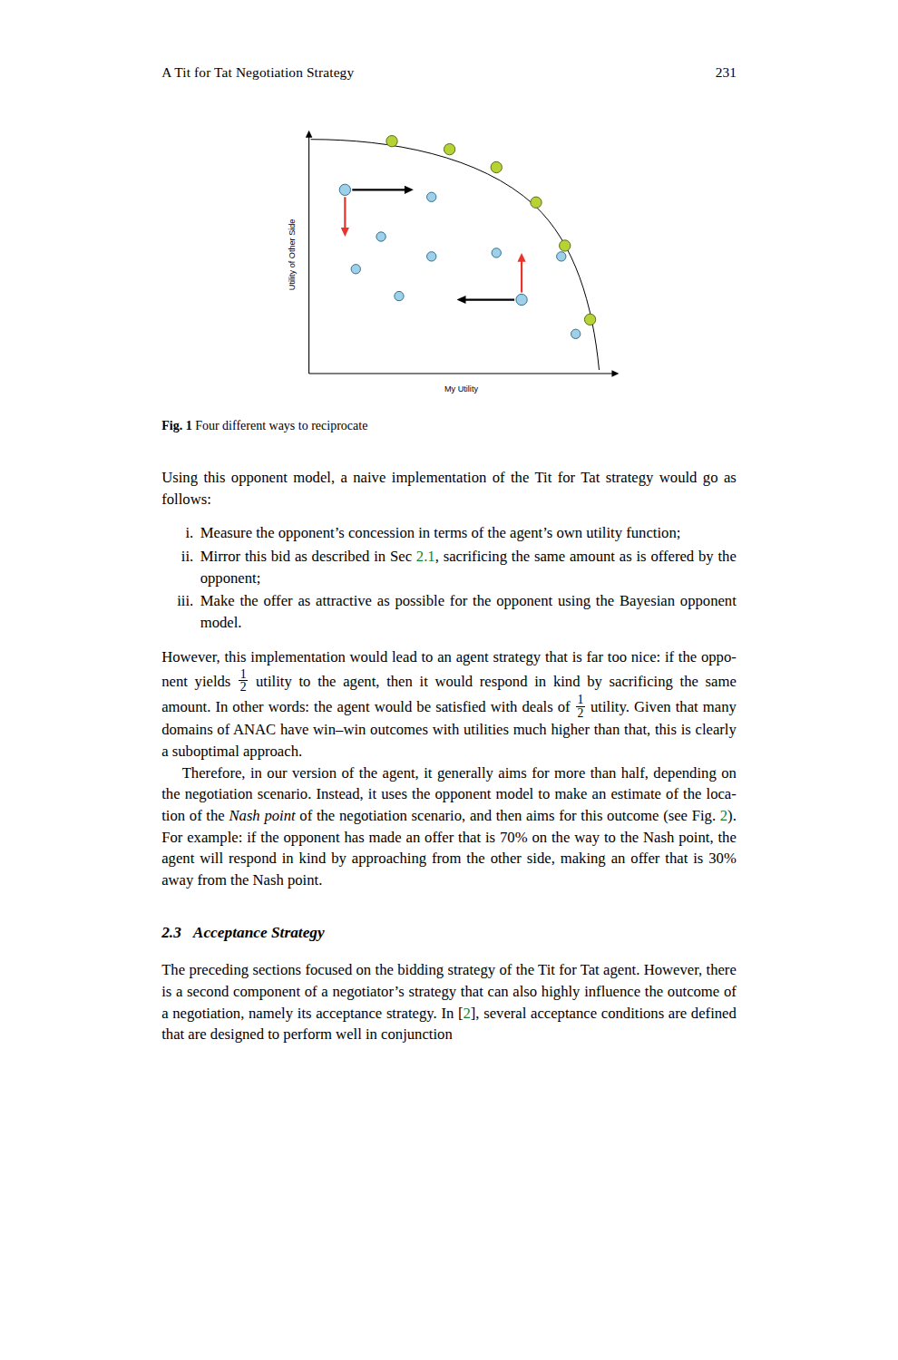A Tit for Tat Negotiation Strategy 231
My Utility Utility of Other Side
Fig. 1 Four different ways to reciprocate
Using this opponent model, a naive implementation of the Tit for Tat strategy would go as follows:
i. Measure the opponent’s concession in terms of the agent’s own utility function;
ii. Mirror this bid as described in Sec 2.1, sacrificing the same amount as is offered by the opponent;
iii. Make the offer as attractive as possible for the opponent using the Bayesian opponent model.
However, this implementation would lead to an agent strategy that is far too nice: if the opponent yields 12 utility to the agent, then it would respond in kind by sacrificing the same amount. In other words: the agent would be satisfied with deals of 12 utility. Given that many domains of ANAC have win–win outcomes with utilities much higher than that, this is clearly a suboptimal approach.
Therefore, in our version of the agent, it generally aims for more than half, depending on the negotiation scenario. Instead, it uses the opponent model to make an estimate of the location of the Nash point of the negotiation scenario, and then aims for this outcome (see Fig. 2). For example: if the opponent has made an offer that is 70% on the way to the Nash point, the agent will respond in kind by approaching from the other side, making an offer that is 30% away from the Nash point.
2.3 Acceptance Strategy
The preceding sections focused on the bidding strategy of the Tit for Tat agent. However, there is a second component of a negotiator’s strategy that can also highly influence the outcome of a negotiation, namely its acceptance strategy. In [2], several acceptance conditions are defined that are designed to perform well in conjunction